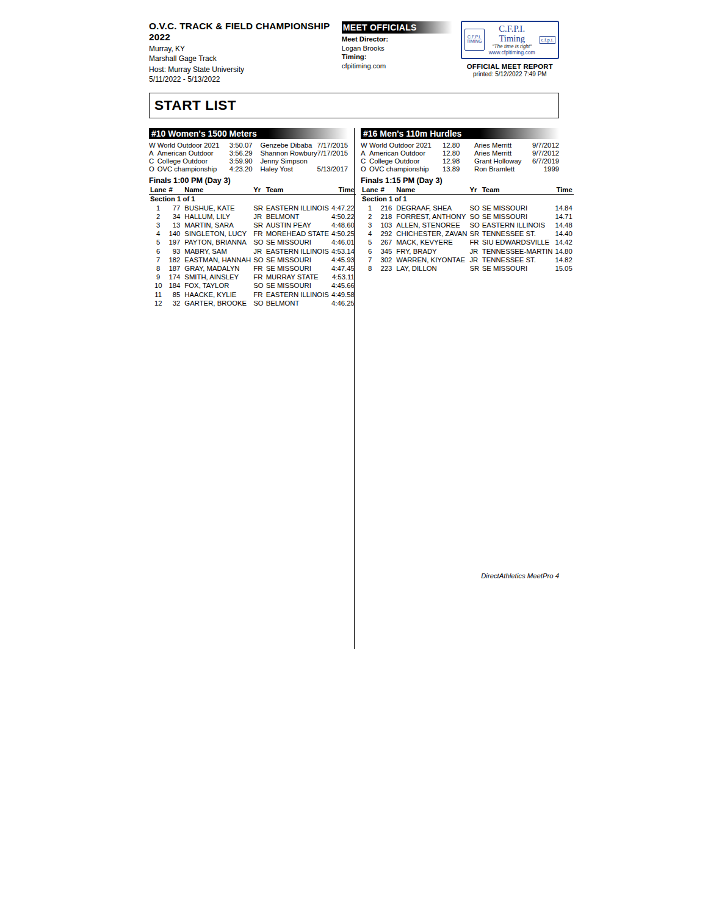O.V.C. TRACK & FIELD CHAMPIONSHIP 2022
Murray, KY
Marshall Gage Track
Host: Murray State University
5/11/2022 - 5/13/2022
MEET OFFICIALS
Meet Director:
Logan Brooks
Timing:
cfpitiming.com
C.F.P.I.
TIMING
C.F.P.I. Timing
"The time is right"
www.cfpitiming.com
c.f.p.i.
OFFICIAL MEET REPORT
printed: 5/12/2022 7:49 PM
START LIST
#10 Women's 1500 Meters
| W | World Outdoor 2021 | 3:50.07 | Genzebe Dibaba | 7/17/2015 |
| A | American Outdoor | 3:56.29 | Shannon Rowbury | 7/17/2015 |
| C | College Outdoor | 3:59.90 | Jenny Simpson | |
| O | OVC championship | 4:23.20 | Haley Yost | 5/13/2017 |
Finals 1:00 PM (Day 3)
| Lane | # | Name | Yr | Team | Time |
| --- | --- | --- | --- | --- | --- |
| Section 1 of 1 |
| 1 | 77 | BUSHUE, KATE | SR | EASTERN ILLINOIS | 4:47.22 |
| 2 | 34 | HALLUM, LILY | JR | BELMONT | 4:50.22 |
| 3 | 13 | MARTIN, SARA | SR | AUSTIN PEAY | 4:48.60 |
| 4 | 140 | SINGLETON, LUCY | FR | MOREHEAD STATE | 4:50.25 |
| 5 | 197 | PAYTON, BRIANNA | SO | SE MISSOURI | 4:46.01 |
| 6 | 93 | MABRY, SAM | JR | EASTERN ILLINOIS | 4:53.14 |
| 7 | 182 | EASTMAN, HANNAH | SO | SE MISSOURI | 4:45.93 |
| 8 | 187 | GRAY, MADALYN | FR | SE MISSOURI | 4:47.45 |
| 9 | 174 | SMITH, AINSLEY | FR | MURRAY STATE | 4:53.11 |
| 10 | 184 | FOX, TAYLOR | SO | SE MISSOURI | 4:45.66 |
| 11 | 85 | HAACKE, KYLIE | FR | EASTERN ILLINOIS | 4:49.58 |
| 12 | 32 | GARTER, BROOKE | SO | BELMONT | 4:46.25 |
#16 Men's 110m Hurdles
| W | World Outdoor 2021 | 12.80 | Aries Merritt | 9/7/2012 |
| A | American Outdoor | 12.80 | Aries Merritt | 9/7/2012 |
| C | College Outdoor | 12.98 | Grant Holloway | 6/7/2019 |
| O | OVC championship | 13.89 | Ron Bramlett | 1999 |
Finals 1:15 PM (Day 3)
| Lane | # | Name | Yr | Team | Time |
| --- | --- | --- | --- | --- | --- |
| Section 1 of 1 |
| 1 | 216 | DEGRAAF, SHEA | SO | SE MISSOURI | 14.84 |
| 2 | 218 | FORREST, ANTHONY | SO | SE MISSOURI | 14.71 |
| 3 | 103 | ALLEN, STENOREE | SO | EASTERN ILLINOIS | 14.48 |
| 4 | 292 | CHICHESTER, ZAVAN | SR | TENNESSEE ST. | 14.40 |
| 5 | 267 | MACK, KEVYERE | FR | SIU EDWARDSVILLE | 14.42 |
| 6 | 345 | FRY, BRADY | JR | TENNESSEE-MARTIN | 14.80 |
| 7 | 302 | WARREN, KIYONTAE | JR | TENNESSEE ST. | 14.82 |
| 8 | 223 | LAY, DILLON | SR | SE MISSOURI | 15.05 |
DirectAthletics MeetPro 4